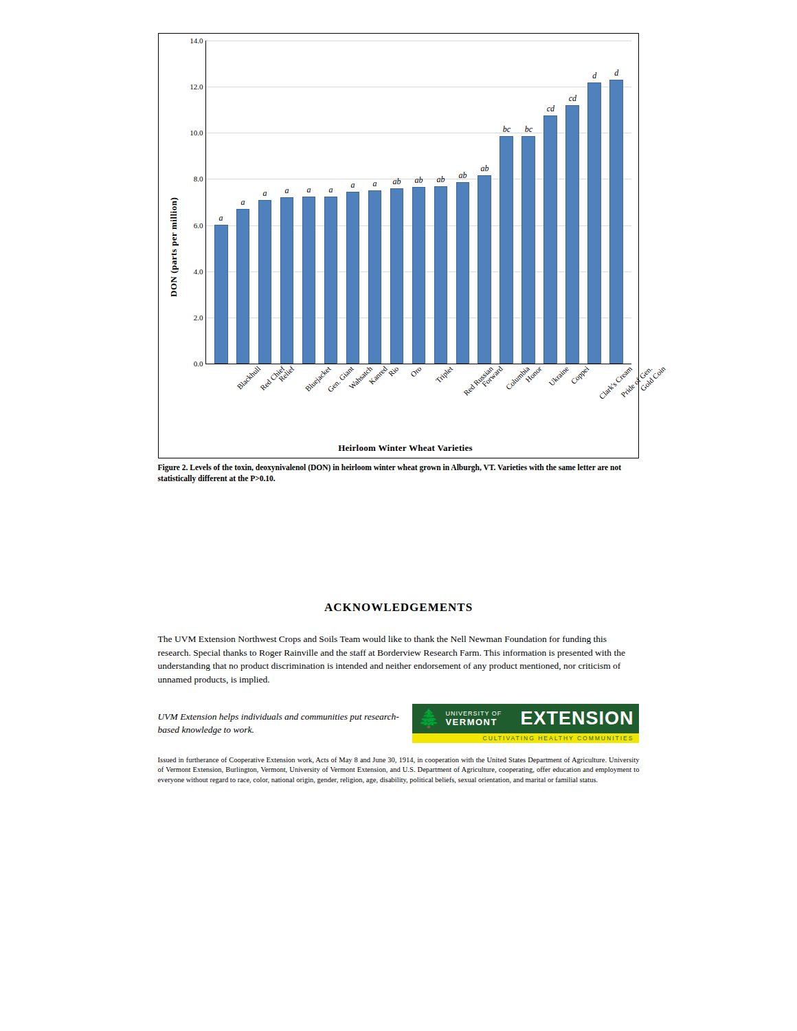DON (parts per million)
14.0
12.0
10.0
8.0
6.0
4.0
2.0
0.0
a
a
a
a
a
a
a
a
ab
ab
ab
ab
ab
bc
bc
cd
cd
d
d
Blackhull
Red Chief
Relief
Bluejacket
Gen. Giant
Wahsatch
Kanred
Rio
Oro
Triplet
Red Russian
Forward
Columbia
Honor
Ukraine
Coppei
Clark's Cream
Pride of Gen.
Gold Coin
Heirloom Winter Wheat Varieties
Figure 2. Levels of the toxin, deoxynivalenol (DON) in heirloom winter wheat grown in Alburgh, VT. Varieties with the same letter are not statistically different at the P>0.10.
ACKNOWLEDGEMENTS
The UVM Extension Northwest Crops and Soils Team would like to thank the Nell Newman Foundation for funding this research. Special thanks to Roger Rainville and the staff at Borderview Research Farm. This information is presented with the understanding that no product discrimination is intended and neither endorsement of any product mentioned, nor criticism of unnamed products, is implied.
UVM Extension helps individuals and communities put research-based knowledge to work.
🌲
University ofVermont
EXTENSION
Cultivating Healthy Communities
Issued in furtherance of Cooperative Extension work, Acts of May 8 and June 30, 1914, in cooperation with the United States Department of Agriculture. University of Vermont Extension, Burlington, Vermont, University of Vermont Extension, and U.S. Department of Agriculture, cooperating, offer education and employment to everyone without regard to race, color, national origin, gender, religion, age, disability, political beliefs, sexual orientation, and marital or familial status.